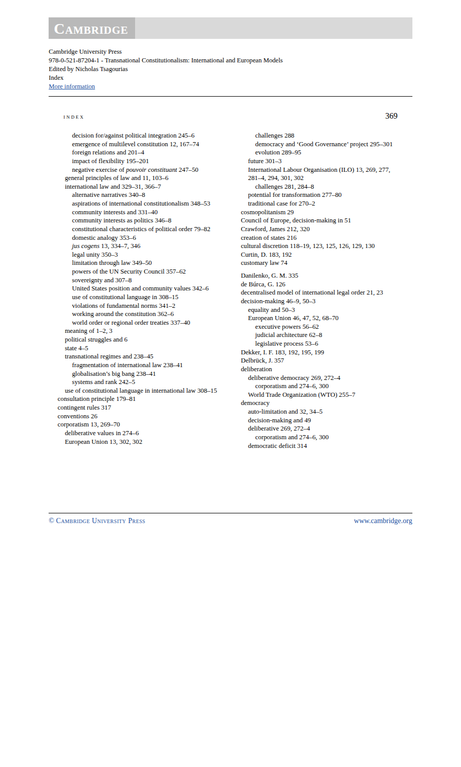Cambridge
Cambridge University Press
978-0-521-87204-1 - Transnational Constitutionalism: International and European Models
Edited by Nicholas Tsagourias
Index
More information
index 369
decision for/against political integration 245–6
emergence of multilevel constitution 12, 167–74
foreign relations and 201–4
impact of flexibility 195–201
negative exercise of pouvoir constituant 247–50
general principles of law and 11, 103–6
international law and 329–31, 366–7
alternative narratives 340–8
aspirations of international constitutionalism 348–53
community interests and 331–40
community interests as politics 346–8
constitutional characteristics of political order 79–82
domestic analogy 353–6
jus cogens 13, 334–7, 346
legal unity 350–3
limitation through law 349–50
powers of the UN Security Council 357–62
sovereignty and 307–8
United States position and community values 342–6
use of constitutional language in 308–15
violations of fundamental norms 341–2
working around the constitution 362–6
world order or regional order treaties 337–40
meaning of 1–2, 3
political struggles and 6
state 4–5
transnational regimes and 238–45
fragmentation of international law 238–41
globalisation’s big bang 238–41
systems and rank 242–5
use of constitutional language in international law 308–15
consultation principle 179–81
contingent rules 317
conventions 26
corporatism 13, 269–70
deliberative values in 274–6
European Union 13, 302, 302
challenges 288
democracy and ‘Good Governance’ project 295–301
evolution 289–95
future 301–3
International Labour Organisation (ILO) 13, 269, 277, 281–4, 294, 301, 302
challenges 281, 284–8
potential for transformation 277–80
traditional case for 270–2
cosmopolitanism 29
Council of Europe, decision-making in 51
Crawford, James 212, 320
creation of states 216
cultural discretion 118–19, 123, 125, 126, 129, 130
Curtin, D. 183, 192
customary law 74
Danilenko, G. M. 335
de Búrca, G. 126
decentralised model of international legal order 21, 23
decision-making 46–9, 50–3
equality and 50–3
European Union 46, 47, 52, 68–70
executive powers 56–62
judicial architecture 62–8
legislative process 53–6
Dekker, I. F. 183, 192, 195, 199
Delbrück, J. 357
deliberation
deliberative democracy 269, 272–4
corporatism and 274–6, 300
World Trade Organization (WTO) 255–7
democracy
auto-limitation and 32, 34–5
decision-making and 49
deliberative 269, 272–4
corporatism and 274–6, 300
democratic deficit 314
© Cambridge University Press www.cambridge.org